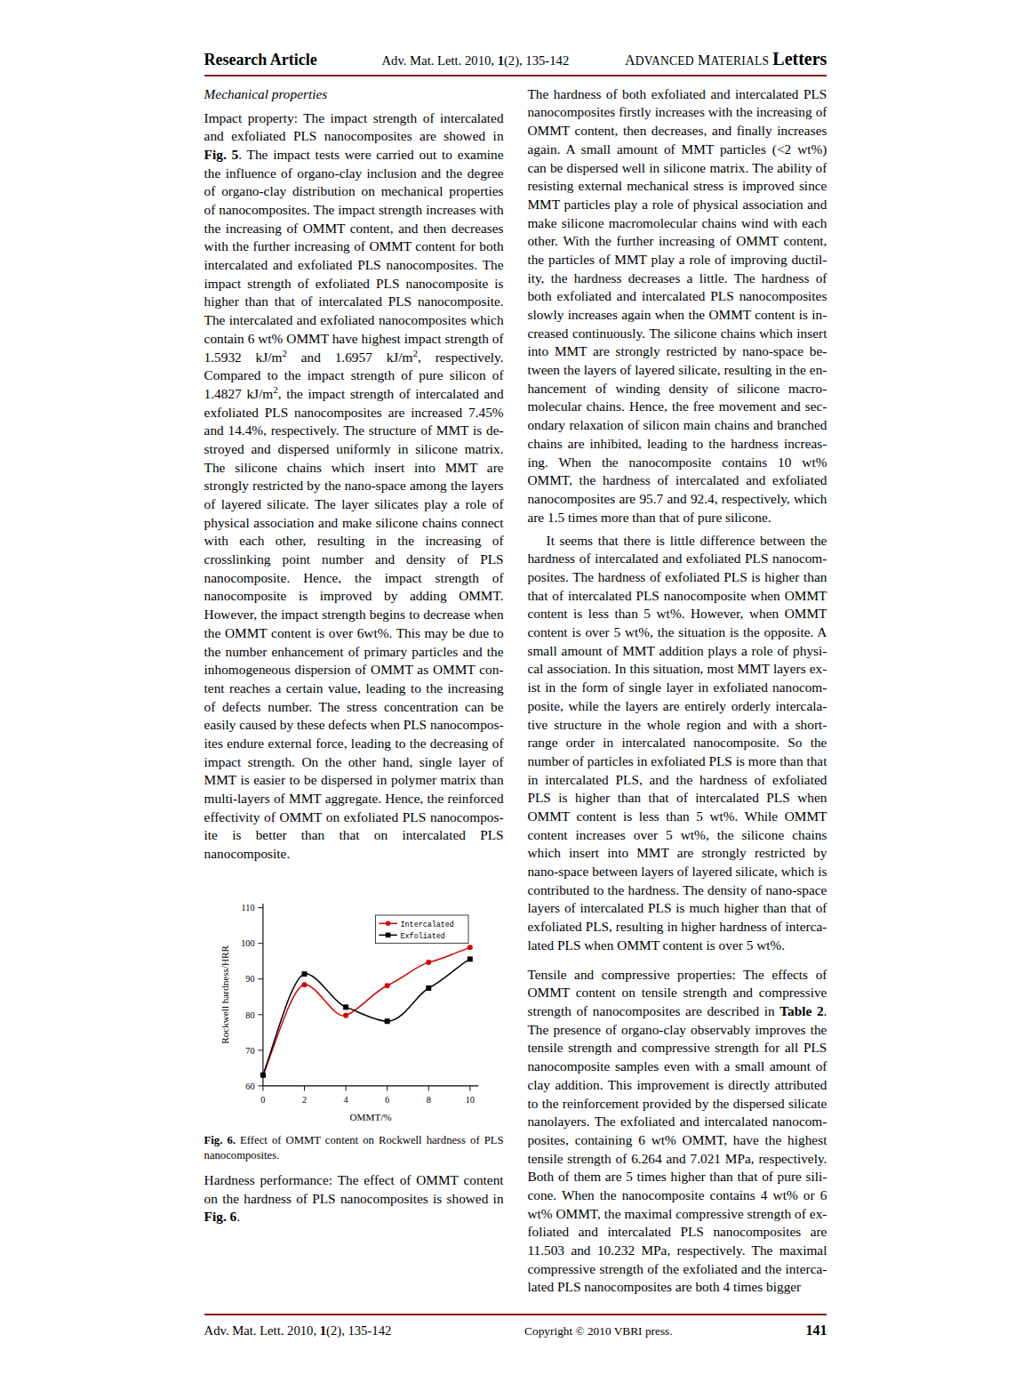Research Article
Adv. Mat. Lett. 2010, 1(2), 135-142
ADVANCED MATERIALS Letters
Mechanical properties
Impact property: The impact strength of intercalated and exfoliated PLS nanocomposites are showed in Fig. 5. The impact tests were carried out to examine the influence of organo-clay inclusion and the degree of organo-clay distribution on mechanical properties of nanocomposites. The impact strength increases with the increasing of OMMT content, and then decreases with the further increasing of OMMT content for both intercalated and exfoliated PLS nanocomposites. The impact strength of exfoliated PLS nanocomposite is higher than that of intercalated PLS nanocomposite. The intercalated and exfoliated nanocomposites which contain 6 wt% OMMT have highest impact strength of 1.5932 kJ/m2 and 1.6957 kJ/m2, respectively. Compared to the impact strength of pure silicon of 1.4827 kJ/m2, the impact strength of intercalated and exfoliated PLS nanocomposites are increased 7.45% and 14.4%, respectively. The structure of MMT is destroyed and dispersed uniformly in silicone matrix. The silicone chains which insert into MMT are strongly restricted by the nano-space among the layers of layered silicate. The layer silicates play a role of physical association and make silicone chains connect with each other, resulting in the increasing of crosslinking point number and density of PLS nanocomposite. Hence, the impact strength of nanocomposite is improved by adding OMMT. However, the impact strength begins to decrease when the OMMT content is over 6wt%. This may be due to the number enhancement of primary particles and the inhomogeneous dispersion of OMMT as OMMT content reaches a certain value, leading to the increasing of defects number. The stress concentration can be easily caused by these defects when PLS nanocomposites endure external force, leading to the decreasing of impact strength. On the other hand, single layer of MMT is easier to be dispersed in polymer matrix than multi-layers of MMT aggregate. Hence, the reinforced effectivity of OMMT on exfoliated PLS nanocomposite is better than that on intercalated PLS nanocomposite.
60 70 80 90 100 110 0 2 4 6 8 10 OMMT/% Rockwell hardness/HRR Intercalated Exfoliated
Fig. 6. Effect of OMMT content on Rockwell hardness of PLS nanocomposites.
Hardness performance: The effect of OMMT content on the hardness of PLS nanocomposites is showed in Fig. 6.
The hardness of both exfoliated and intercalated PLS nanocomposites firstly increases with the increasing of OMMT content, then decreases, and finally increases again. A small amount of MMT particles (<2 wt%) can be dispersed well in silicone matrix. The ability of resisting external mechanical stress is improved since MMT particles play a role of physical association and make silicone macromolecular chains wind with each other. With the further increasing of OMMT content, the particles of MMT play a role of improving ductility, the hardness decreases a little. The hardness of both exfoliated and intercalated PLS nanocomposites slowly increases again when the OMMT content is increased continuously. The silicone chains which insert into MMT are strongly restricted by nano-space between the layers of layered silicate, resulting in the enhancement of winding density of silicone macromolecular chains. Hence, the free movement and secondary relaxation of silicon main chains and branched chains are inhibited, leading to the hardness increasing. When the nanocomposite contains 10 wt% OMMT, the hardness of intercalated and exfoliated nanocomposites are 95.7 and 92.4, respectively, which are 1.5 times more than that of pure silicone.
It seems that there is little difference between the hardness of intercalated and exfoliated PLS nanocomposites. The hardness of exfoliated PLS is higher than that of intercalated PLS nanocomposite when OMMT content is less than 5 wt%. However, when OMMT content is over 5 wt%, the situation is the opposite. A small amount of MMT addition plays a role of physical association. In this situation, most MMT layers exist in the form of single layer in exfoliated nanocomposite, while the layers are entirely orderly intercalative structure in the whole region and with a short-range order in intercalated nanocomposite. So the number of particles in exfoliated PLS is more than that in intercalated PLS, and the hardness of exfoliated PLS is higher than that of intercalated PLS when OMMT content is less than 5 wt%. While OMMT content increases over 5 wt%, the silicone chains which insert into MMT are strongly restricted by nano-space between layers of layered silicate, which is contributed to the hardness. The density of nano-space layers of intercalated PLS is much higher than that of exfoliated PLS, resulting in higher hardness of intercalated PLS when OMMT content is over 5 wt%.
Tensile and compressive properties: The effects of OMMT content on tensile strength and compressive strength of nanocomposites are described in Table 2. The presence of organo-clay observably improves the tensile strength and compressive strength for all PLS nanocomposite samples even with a small amount of clay addition. This improvement is directly attributed to the reinforcement provided by the dispersed silicate nanolayers. The exfoliated and intercalated nanocomposites, containing 6 wt% OMMT, have the highest tensile strength of 6.264 and 7.021 MPa, respectively. Both of them are 5 times higher than that of pure silicone. When the nanocomposite contains 4 wt% or 6 wt% OMMT, the maximal compressive strength of exfoliated and intercalated PLS nanocomposites are 11.503 and 10.232 MPa, respectively. The maximal compressive strength of the exfoliated and the intercalated PLS nanocomposites are both 4 times bigger
Adv. Mat. Lett. 2010, 1(2), 135-142
Copyright © 2010 VBRI press.
141